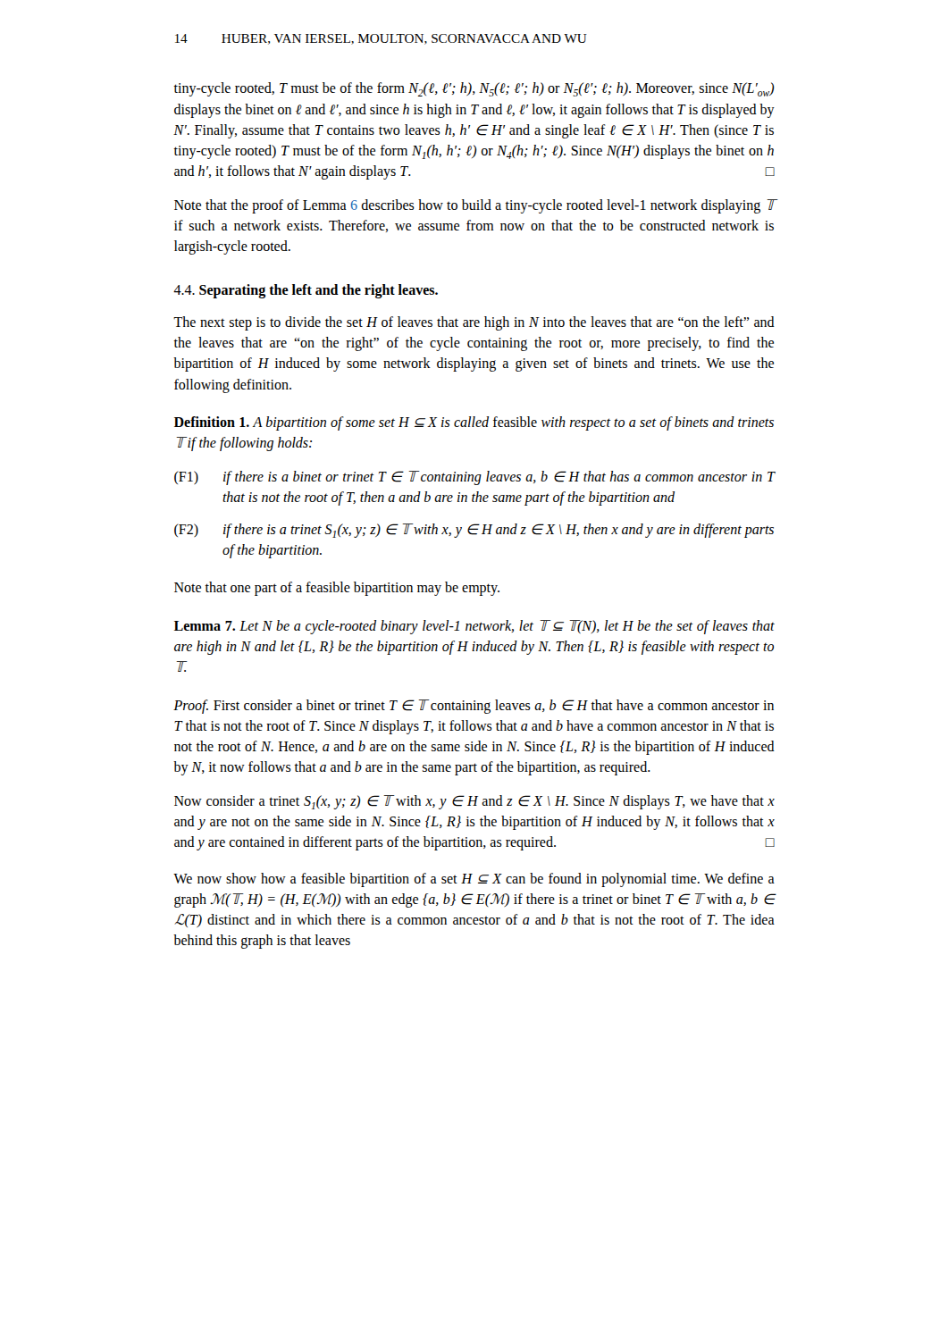14 HUBER, VAN IERSEL, MOULTON, SCORNAVACCA AND WU
tiny-cycle rooted, T must be of the form N2(ℓ, ℓ′; h), N5(ℓ; ℓ′; h) or N5(ℓ′; ℓ; h). Moreover, since N(L′ow) displays the binet on ℓ and ℓ′, and since h is high in T and ℓ, ℓ′ low, it again follows that T is displayed by N′. Finally, assume that T contains two leaves h, h′ ∈ H′ and a single leaf ℓ ∈ X \ H′. Then (since T is tiny-cycle rooted) T must be of the form N1(h, h′; ℓ) or N4(h; h′; ℓ). Since N(H′) displays the binet on h and h′, it follows that N′ again displays T. □
Note that the proof of Lemma 6 describes how to build a tiny-cycle rooted level-1 network displaying 𝕋 if such a network exists. Therefore, we assume from now on that the to be constructed network is largish-cycle rooted.
4.4. Separating the left and the right leaves.
The next step is to divide the set H of leaves that are high in N into the leaves that are “on the left” and the leaves that are “on the right” of the cycle containing the root or, more precisely, to find the bipartition of H induced by some network displaying a given set of binets and trinets. We use the following definition.
Definition 1. A bipartition of some set H ⊆ X is called feasible with respect to a set of binets and trinets 𝕋 if the following holds:
(F1) if there is a binet or trinet T ∈ 𝕋 containing leaves a, b ∈ H that has a common ancestor in T that is not the root of T, then a and b are in the same part of the bipartition and
(F2) if there is a trinet S1(x, y; z) ∈ 𝕋 with x, y ∈ H and z ∈ X \ H, then x and y are in different parts of the bipartition.
Note that one part of a feasible bipartition may be empty.
Lemma 7. Let N be a cycle-rooted binary level-1 network, let 𝕋 ⊆ 𝕋(N), let H be the set of leaves that are high in N and let {L, R} be the bipartition of H induced by N. Then {L, R} is feasible with respect to 𝕋.
Proof. First consider a binet or trinet T ∈ 𝕋 containing leaves a, b ∈ H that have a common ancestor in T that is not the root of T. Since N displays T, it follows that a and b have a common ancestor in N that is not the root of N. Hence, a and b are on the same side in N. Since {L, R} is the bipartition of H induced by N, it now follows that a and b are in the same part of the bipartition, as required.
Now consider a trinet S1(x, y; z) ∈ 𝕋 with x, y ∈ H and z ∈ X \ H. Since N displays T, we have that x and y are not on the same side in N. Since {L, R} is the bipartition of H induced by N, it follows that x and y are contained in different parts of the bipartition, as required. □
We now show how a feasible bipartition of a set H ⊆ X can be found in polynomial time. We define a graph ℳ(𝕋, H) = (H, E(ℳ)) with an edge {a, b} ∈ E(ℳ) if there is a trinet or binet T ∈ 𝕋 with a, b ∈ ℒ(T) distinct and in which there is a common ancestor of a and b that is not the root of T. The idea behind this graph is that leaves